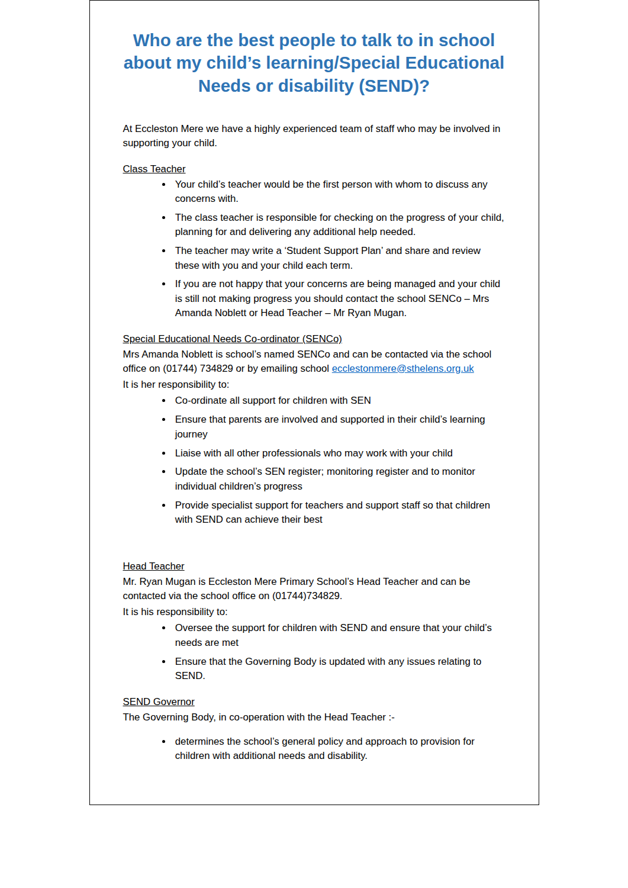Who are the best people to talk to in school about my child’s learning/Special Educational Needs or disability (SEND)?
At Eccleston Mere we have a highly experienced team of staff who may be involved in supporting your child.
Class Teacher
Your child’s teacher would be the first person with whom to discuss any concerns with.
The class teacher is responsible for checking on the progress of your child, planning for and delivering any additional help needed.
The teacher may write a ‘Student Support Plan’ and share and review these with you and your child each term.
If you are not happy that your concerns are being managed and your child is still not making progress you should contact the school SENCo – Mrs Amanda Noblett or Head Teacher – Mr Ryan Mugan.
Special Educational Needs Co-ordinator (SENCo)
Mrs Amanda Noblett is school’s named SENCo and can be contacted via the school office on (01744) 734829 or by emailing school ecclestonmere@sthelens.org.uk
It is her responsibility to:
Co-ordinate all support for children with SEN
Ensure that parents are involved and supported in their child’s learning journey
Liaise with all other professionals who may work with your child
Update the school’s SEN register; monitoring register and to monitor individual children’s progress
Provide specialist support for teachers and support staff so that children with SEND can achieve their best
Head Teacher
Mr. Ryan Mugan is Eccleston Mere Primary School’s Head Teacher and can be contacted via the school office on (01744)734829.
It is his responsibility to:
Oversee the support for children with SEND and ensure that your child’s needs are met
Ensure that the Governing Body is updated with any issues relating to SEND.
SEND Governor
The Governing Body, in co-operation with the Head Teacher :-
determines the school’s general policy and approach to provision for children with additional needs and disability.